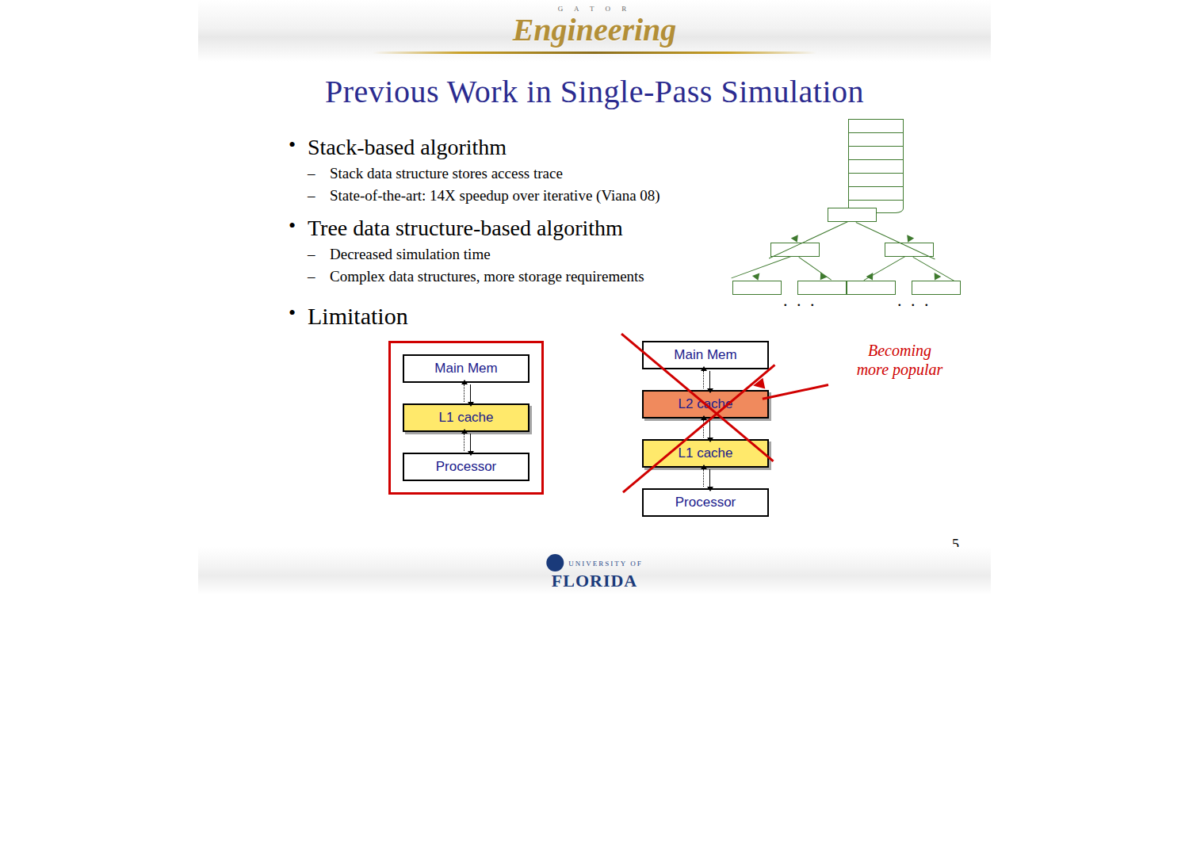G A T O R
Engineering
Previous Work in Single-Pass Simulation
Stack-based algorithm
Stack data structure stores access trace
State-of-the-art: 14X speedup over iterative (Viana 08)
Tree data structure-based algorithm
Decreased simulation time
Complex data structures, more storage requirements
Limitation
. . .
. . .
Main Mem
L1 cache
Processor
Main Mem
L2 cache
L1 cache
Processor
Becoming
more popular
5
UNIVERSITY OF
FLORIDA